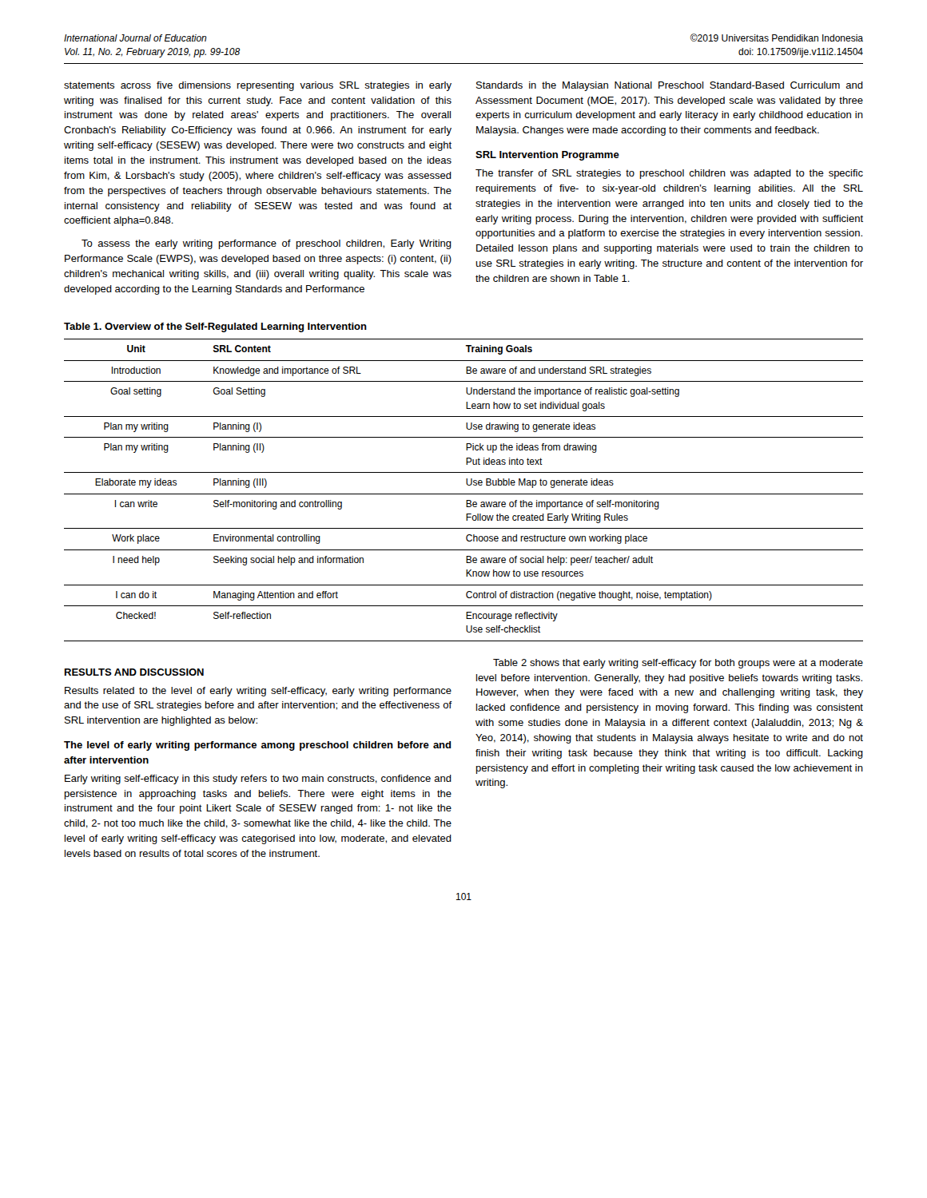International Journal of Education
Vol. 11, No. 2, February 2019, pp. 99-108
©2019 Universitas Pendidikan Indonesia
doi: 10.17509/ije.v11i2.14504
statements across five dimensions representing various SRL strategies in early writing was finalised for this current study. Face and content validation of this instrument was done by related areas' experts and practitioners. The overall Cronbach's Reliability Co-Efficiency was found at 0.966. An instrument for early writing self-efficacy (SESEW) was developed. There were two constructs and eight items total in the instrument. This instrument was developed based on the ideas from Kim, & Lorsbach's study (2005), where children's self-efficacy was assessed from the perspectives of teachers through observable behaviours statements. The internal consistency and reliability of SESEW was tested and was found at coefficient alpha=0.848.
To assess the early writing performance of preschool children, Early Writing Performance Scale (EWPS), was developed based on three aspects: (i) content, (ii) children's mechanical writing skills, and (iii) overall writing quality. This scale was developed according to the Learning Standards and Performance
Standards in the Malaysian National Preschool Standard-Based Curriculum and Assessment Document (MOE, 2017). This developed scale was validated by three experts in curriculum development and early literacy in early childhood education in Malaysia. Changes were made according to their comments and feedback.
SRL Intervention Programme
The transfer of SRL strategies to preschool children was adapted to the specific requirements of five- to six-year-old children's learning abilities. All the SRL strategies in the intervention were arranged into ten units and closely tied to the early writing process. During the intervention, children were provided with sufficient opportunities and a platform to exercise the strategies in every intervention session. Detailed lesson plans and supporting materials were used to train the children to use SRL strategies in early writing. The structure and content of the intervention for the children are shown in Table 1.
Table 1. Overview of the Self-Regulated Learning Intervention
| Unit | SRL Content | Training Goals |
| --- | --- | --- |
| Introduction | Knowledge and importance of SRL | Be aware of and understand SRL strategies |
| Goal setting | Goal Setting | Understand the importance of realistic goal-setting Learn how to set individual goals |
| Plan my writing | Planning (I) | Use drawing to generate ideas |
| Plan my writing | Planning (II) | Pick up the ideas from drawing Put ideas into text |
| Elaborate my ideas | Planning (III) | Use Bubble Map to generate ideas |
| I can write | Self-monitoring and controlling | Be aware of the importance of self-monitoring Follow the created Early Writing Rules |
| Work place | Environmental controlling | Choose and restructure own working place |
| I need help | Seeking social help and information | Be aware of social help: peer/ teacher/ adult Know how to use resources |
| I can do it | Managing Attention and effort | Control of distraction (negative thought, noise, temptation) |
| Checked! | Self-reflection | Encourage reflectivity Use self-checklist |
RESULTS AND DISCUSSION
Results related to the level of early writing self-efficacy, early writing performance and the use of SRL strategies before and after intervention; and the effectiveness of SRL intervention are highlighted as below:
The level of early writing performance among preschool children before and after intervention
Early writing self-efficacy in this study refers to two main constructs, confidence and persistence in approaching tasks and beliefs. There were eight items in the instrument and the four point Likert Scale of SESEW ranged from: 1- not like the child, 2- not too much like the child, 3- somewhat like the child, 4- like the child. The level of early writing self-efficacy was categorised into low, moderate, and elevated levels based on results of total scores of the instrument.
Table 2 shows that early writing self-efficacy for both groups were at a moderate level before intervention. Generally, they had positive beliefs towards writing tasks. However, when they were faced with a new and challenging writing task, they lacked confidence and persistency in moving forward. This finding was consistent with some studies done in Malaysia in a different context (Jalaluddin, 2013; Ng & Yeo, 2014), showing that students in Malaysia always hesitate to write and do not finish their writing task because they think that writing is too difficult. Lacking persistency and effort in completing their writing task caused the low achievement in writing.
101